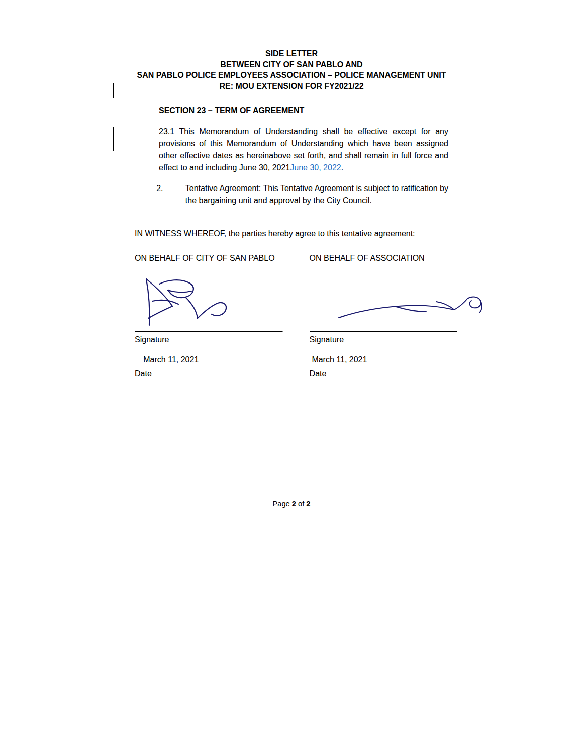SIDE LETTER
BETWEEN CITY OF SAN PABLO AND
SAN PABLO POLICE EMPLOYEES ASSOCIATION – POLICE MANAGEMENT UNIT
RE: MOU EXTENSION FOR FY2021/22
SECTION 23 – TERM OF AGREEMENT
23.1 This Memorandum of Understanding shall be effective except for any provisions of this Memorandum of Understanding which have been assigned other effective dates as hereinabove set forth, and shall remain in full force and effect to and including June 30, 2021 June 30, 2022.
2. Tentative Agreement: This Tentative Agreement is subject to ratification by the bargaining unit and approval by the City Council.
IN WITNESS WHEREOF, the parties hereby agree to this tentative agreement:
| ON BEHALF OF CITY OF SAN PABLO Signature March 11, 2021 Date | ON BEHALF OF ASSOCIATION Signature March 11, 2021 Date |
Page 2 of 2